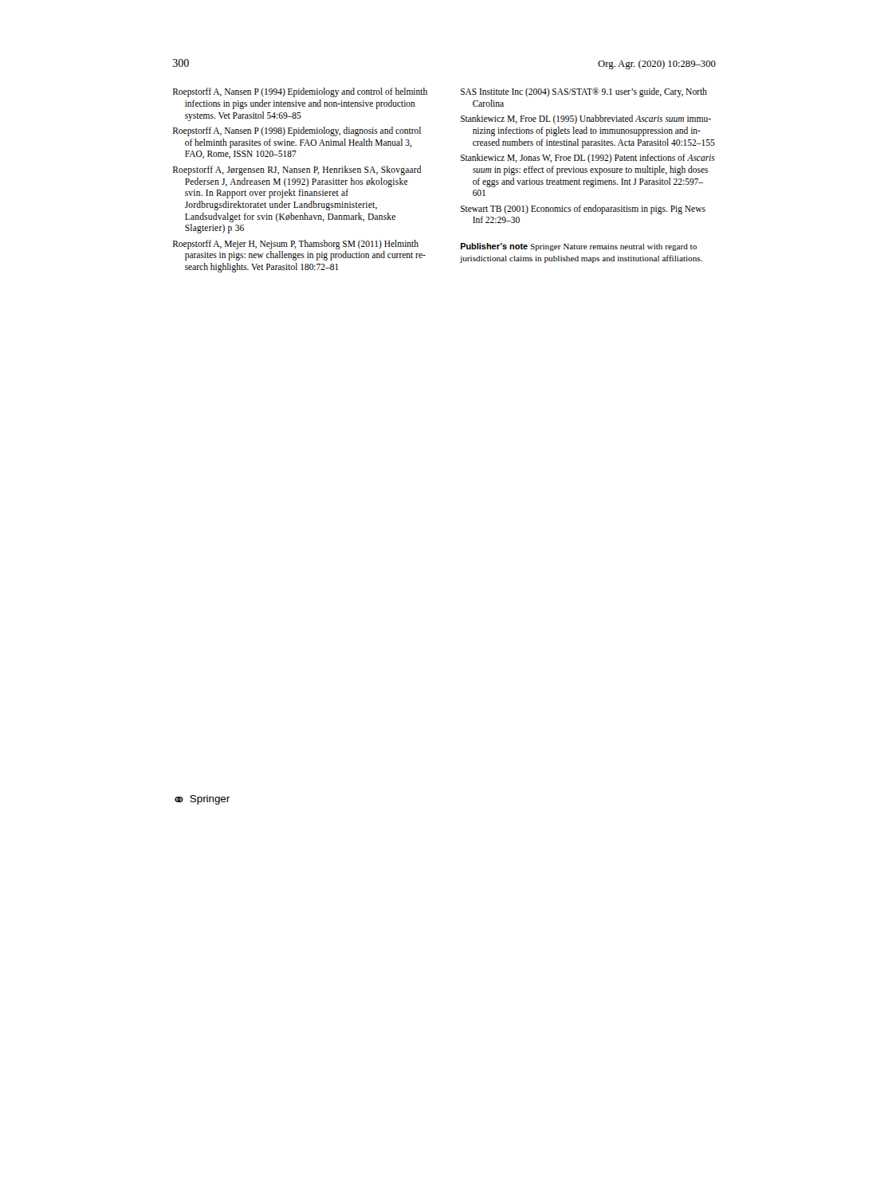300 Org. Agr. (2020) 10:289–300
Roepstorff A, Nansen P (1994) Epidemiology and control of helminth infections in pigs under intensive and non-intensive production systems. Vet Parasitol 54:69–85
Roepstorff A, Nansen P (1998) Epidemiology, diagnosis and control of helminth parasites of swine. FAO Animal Health Manual 3, FAO, Rome, ISSN 1020–5187
Roepstorff A, Jørgensen RJ, Nansen P, Henriksen SA, Skovgaard Pedersen J, Andreasen M (1992) Parasitter hos økologiske svin. In Rapport over projekt finansieret af Jordbrugsdirektoratet under Landbrugsministeriet, Landsudvalget for svin (København, Danmark, Danske Slagterier) p 36
Roepstorff A, Mejer H, Nejsum P, Thamsborg SM (2011) Helminth parasites in pigs: new challenges in pig production and current research highlights. Vet Parasitol 180:72–81
SAS Institute Inc (2004) SAS/STAT® 9.1 user’s guide, Cary, North Carolina
Stankiewicz M, Froe DL (1995) Unabbreviated Ascaris suum immunizing infections of piglets lead to immunosuppression and increased numbers of intestinal parasites. Acta Parasitol 40:152–155
Stankiewicz M, Jonas W, Froe DL (1992) Patent infections of Ascaris suum in pigs: effect of previous exposure to multiple, high doses of eggs and various treatment regimens. Int J Parasitol 22:597–601
Stewart TB (2001) Economics of endoparasitism in pigs. Pig News Inf 22:29–30
Publisher’s note Springer Nature remains neutral with regard to jurisdictional claims in published maps and institutional affiliations.
⚭ Springer